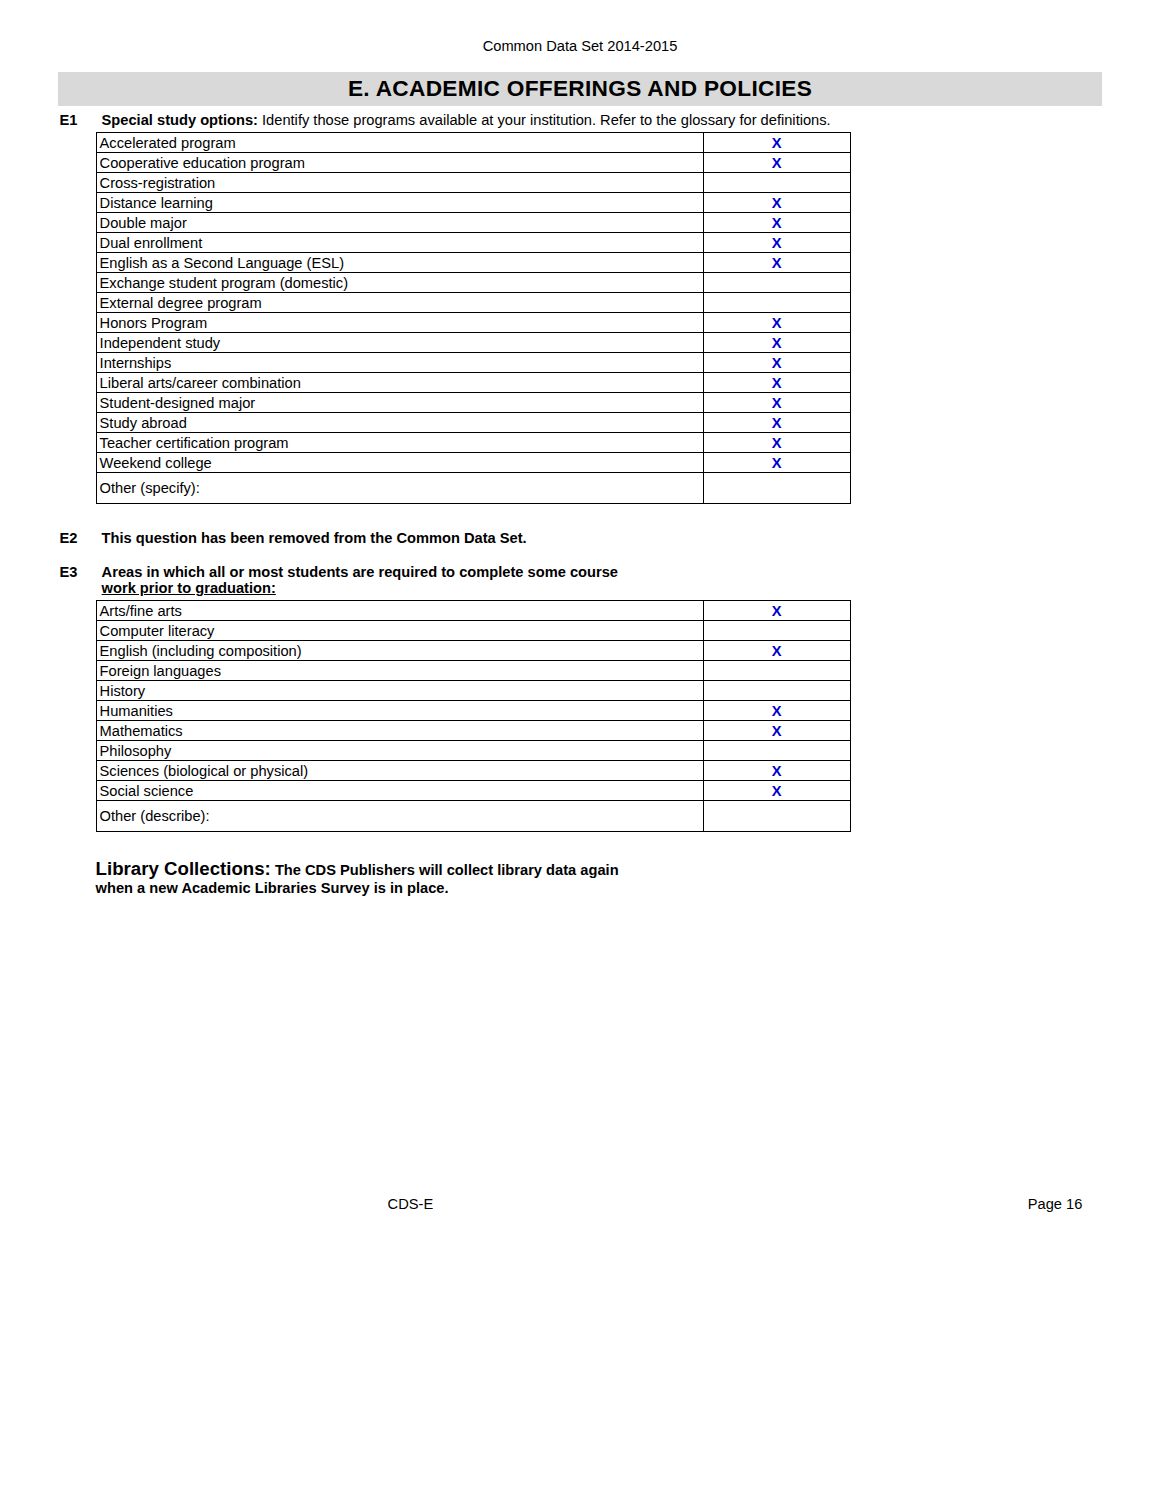Common Data Set 2014-2015
E. ACADEMIC OFFERINGS AND POLICIES
E1
Special study options: Identify those programs available at your institution. Refer to the glossary for definitions.
| Accelerated program | X |
| Cooperative education program | X |
| Cross-registration | |
| Distance learning | X |
| Double major | X |
| Dual enrollment | X |
| English as a Second Language (ESL) | X |
| Exchange student program (domestic) | |
| External degree program | |
| Honors Program | X |
| Independent study | X |
| Internships | X |
| Liberal arts/career combination | X |
| Student-designed major | X |
| Study abroad | X |
| Teacher certification program | X |
| Weekend college | X |
| Other (specify): | |
E2
This question has been removed from the Common Data Set.
E3
Areas in which all or most students are required to complete some course
work prior to graduation:
| Arts/fine arts | X |
| Computer literacy | |
| English (including composition) | X |
| Foreign languages | |
| History | |
| Humanities | X |
| Mathematics | X |
| Philosophy | |
| Sciences (biological or physical) | X |
| Social science | X |
| Other (describe): | |
Library Collections: The CDS Publishers will collect library data again
when a new Academic Libraries Survey is in place.
CDS-E
Page 16